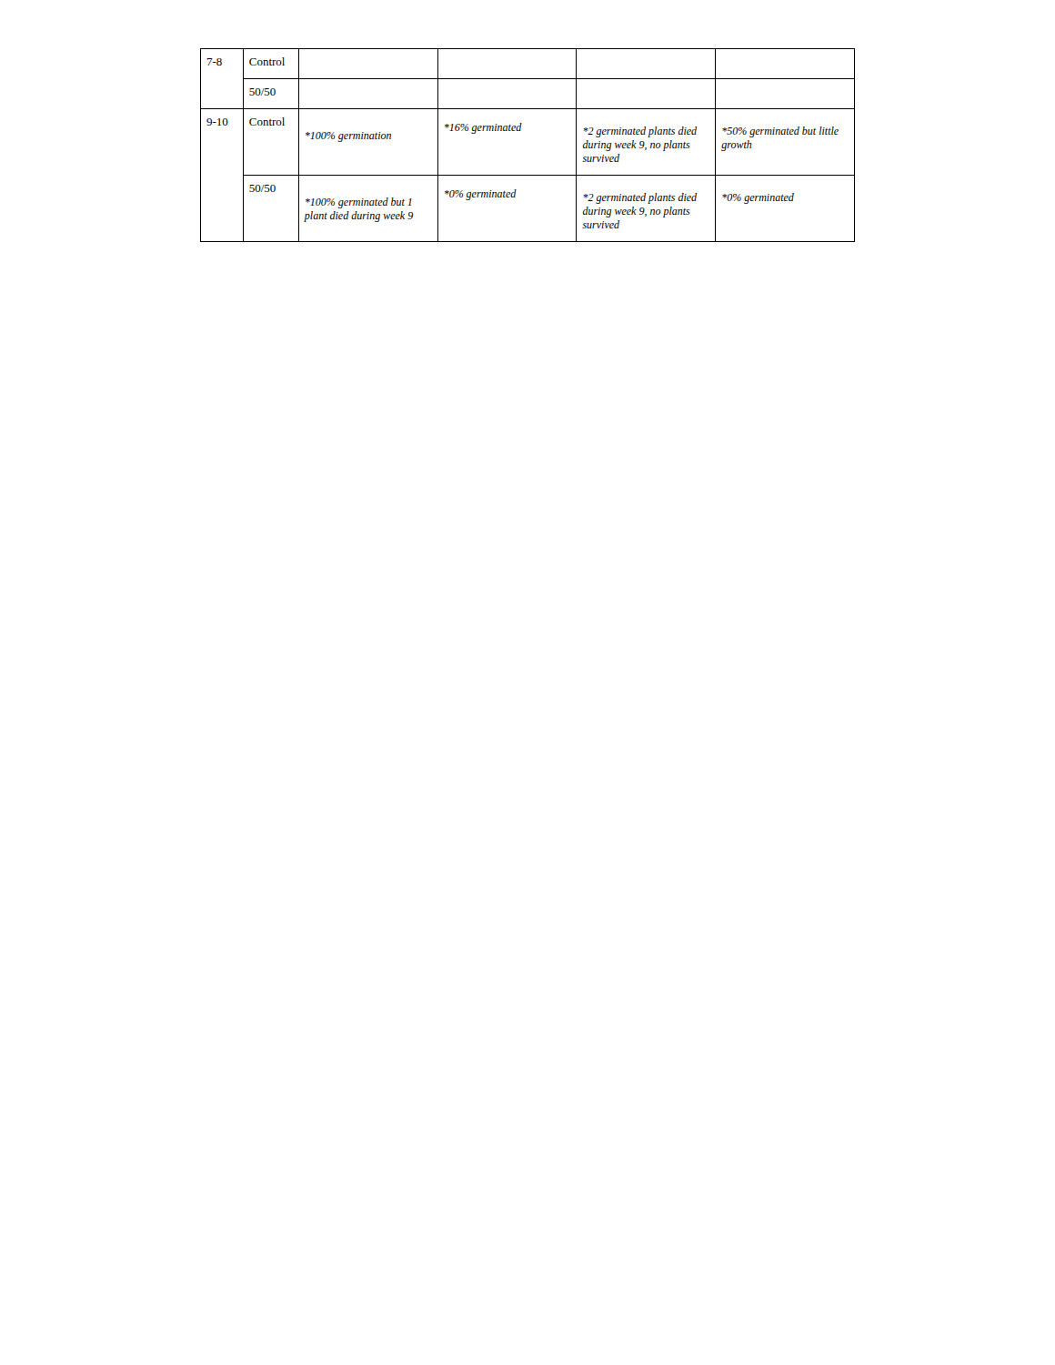| 7-8 | Control | | | | |
| 50/50 | | | | |
| 9-10 | Control | *100% germination | *16% germinated | *2 germinated plants died during week 9, no plants survived | *50% germinated but little growth |
| 50/50 | *100% germinated but 1 plant died during week 9 | *0% germinated | *2 germinated plants died during week 9, no plants survived | *0% germinated |